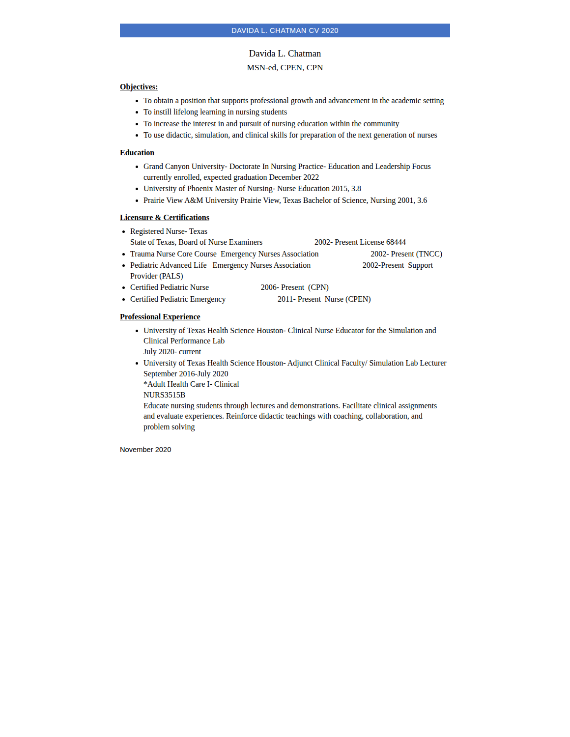DAVIDA L. CHATMAN CV 2020
Davida L. Chatman
MSN-ed, CPEN, CPN
Objectives:
To obtain a position that supports professional growth and advancement in the academic setting
To instill lifelong learning in nursing students
To increase the interest in and pursuit of nursing education within the community
To use didactic, simulation, and clinical skills for preparation of the next generation of nurses
Education
Grand Canyon University- Doctorate In Nursing Practice- Education and Leadership Focus currently enrolled, expected graduation December 2022
University of Phoenix Master of Nursing- Nurse Education 2015, 3.8
Prairie View A&M University Prairie View, Texas Bachelor of Science, Nursing 2001, 3.6
Licensure & Certifications
Registered Nurse- Texas
State of Texas, Board of Nurse Examiners 2002- Present License 68444
Trauma Nurse Core Course Emergency Nurses Association 2002- Present (TNCC)
Pediatric Advanced Life Emergency Nurses Association 2002-Present Support Provider (PALS)
Certified Pediatric Nurse 2006- Present (CPN)
Certified Pediatric Emergency 2011- Present Nurse (CPEN)
Professional Experience
University of Texas Health Science Houston- Clinical Nurse Educator for the Simulation and Clinical Performance Lab
July 2020- current
University of Texas Health Science Houston- Adjunct Clinical Faculty/ Simulation Lab Lecturer
September 2016-July 2020
*Adult Health Care I- Clinical
NURS3515B
Educate nursing students through lectures and demonstrations. Facilitate clinical assignments and evaluate experiences. Reinforce didactic teachings with coaching, collaboration, and problem solving
November 2020